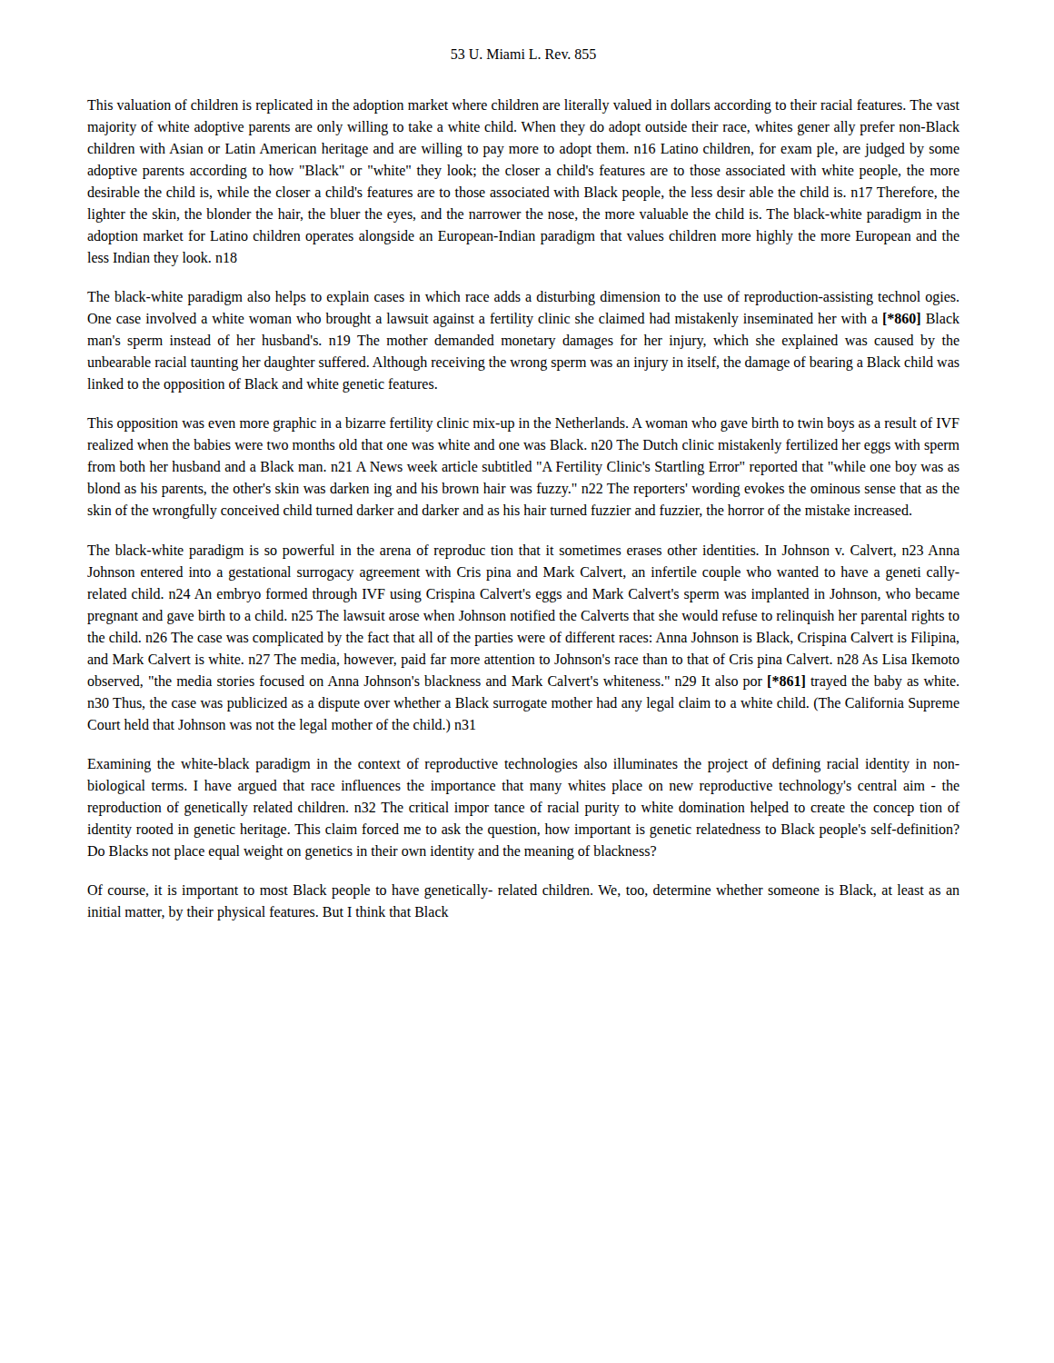53 U. Miami L. Rev. 855
This valuation of children is replicated in the adoption market where children are literally valued in dollars according to their racial features. The vast majority of white adoptive parents are only willing to take a white child. When they do adopt outside their race, whites gener ally prefer non-Black children with Asian or Latin American heritage and are willing to pay more to adopt them. n16 Latino children, for exam ple, are judged by some adoptive parents according to how "Black" or "white" they look; the closer a child's features are to those associated with white people, the more desirable the child is, while the closer a child's features are to those associated with Black people, the less desir able the child is. n17 Therefore, the lighter the skin, the blonder the hair, the bluer the eyes, and the narrower the nose, the more valuable the child is. The black-white paradigm in the adoption market for Latino children operates alongside an European-Indian paradigm that values children more highly the more European and the less Indian they look. n18
The black-white paradigm also helps to explain cases in which race adds a disturbing dimension to the use of reproduction-assisting technol ogies. One case involved a white woman who brought a lawsuit against a fertility clinic she claimed had mistakenly inseminated her with a [*860] Black man's sperm instead of her husband's. n19 The mother demanded monetary damages for her injury, which she explained was caused by the unbearable racial taunting her daughter suffered. Although receiving the wrong sperm was an injury in itself, the damage of bearing a Black child was linked to the opposition of Black and white genetic features.
This opposition was even more graphic in a bizarre fertility clinic mix-up in the Netherlands. A woman who gave birth to twin boys as a result of IVF realized when the babies were two months old that one was white and one was Black. n20 The Dutch clinic mistakenly fertilized her eggs with sperm from both her husband and a Black man. n21 A News week article subtitled "A Fertility Clinic's Startling Error" reported that "while one boy was as blond as his parents, the other's skin was darken ing and his brown hair was fuzzy." n22 The reporters' wording evokes the ominous sense that as the skin of the wrongfully conceived child turned darker and darker and as his hair turned fuzzier and fuzzier, the horror of the mistake increased.
The black-white paradigm is so powerful in the arena of reproduc tion that it sometimes erases other identities. In Johnson v. Calvert, n23 Anna Johnson entered into a gestational surrogacy agreement with Cris pina and Mark Calvert, an infertile couple who wanted to have a geneti cally-related child. n24 An embryo formed through IVF using Crispina Calvert's eggs and Mark Calvert's sperm was implanted in Johnson, who became pregnant and gave birth to a child. n25 The lawsuit arose when Johnson notified the Calverts that she would refuse to relinquish her parental rights to the child. n26 The case was complicated by the fact that all of the parties were of different races: Anna Johnson is Black, Crispina Calvert is Filipina, and Mark Calvert is white. n27 The media, however, paid far more attention to Johnson's race than to that of Cris pina Calvert. n28 As Lisa Ikemoto observed, "the media stories focused on Anna Johnson's blackness and Mark Calvert's whiteness." n29 It also por [*861] trayed the baby as white. n30 Thus, the case was publicized as a dispute over whether a Black surrogate mother had any legal claim to a white child. (The California Supreme Court held that Johnson was not the legal mother of the child.) n31
Examining the white-black paradigm in the context of reproductive technologies also illuminates the project of defining racial identity in non-biological terms. I have argued that race influences the importance that many whites place on new reproductive technology's central aim - the reproduction of genetically related children. n32 The critical impor tance of racial purity to white domination helped to create the concep tion of identity rooted in genetic heritage. This claim forced me to ask the question, how important is genetic relatedness to Black people's self-definition? Do Blacks not place equal weight on genetics in their own identity and the meaning of blackness?
Of course, it is important to most Black people to have genetically- related children. We, too, determine whether someone is Black, at least as an initial matter, by their physical features. But I think that Black